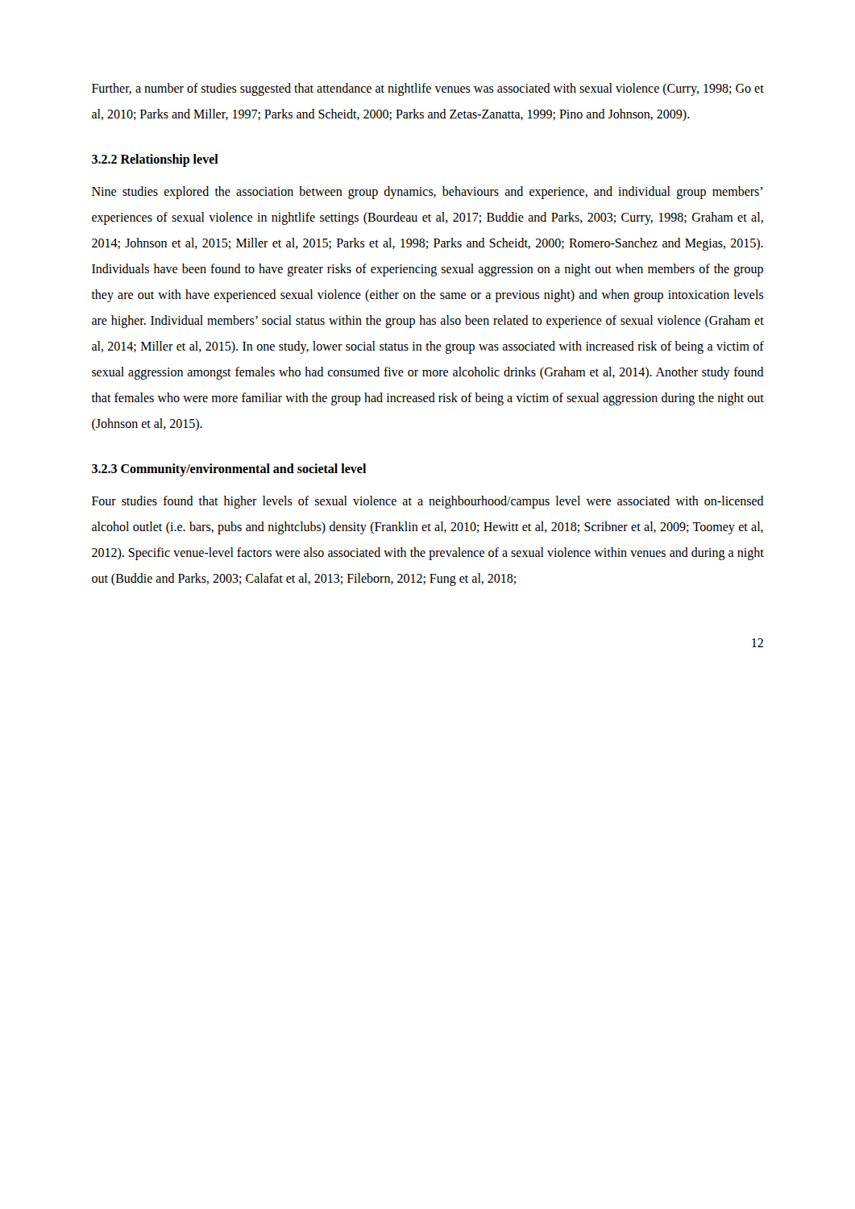Further, a number of studies suggested that attendance at nightlife venues was associated with sexual violence (Curry, 1998; Go et al, 2010; Parks and Miller, 1997; Parks and Scheidt, 2000; Parks and Zetas-Zanatta, 1999; Pino and Johnson, 2009).
3.2.2 Relationship level
Nine studies explored the association between group dynamics, behaviours and experience, and individual group members’ experiences of sexual violence in nightlife settings (Bourdeau et al, 2017; Buddie and Parks, 2003; Curry, 1998; Graham et al, 2014; Johnson et al, 2015; Miller et al, 2015; Parks et al, 1998; Parks and Scheidt, 2000; Romero-Sanchez and Megias, 2015). Individuals have been found to have greater risks of experiencing sexual aggression on a night out when members of the group they are out with have experienced sexual violence (either on the same or a previous night) and when group intoxication levels are higher. Individual members’ social status within the group has also been related to experience of sexual violence (Graham et al, 2014; Miller et al, 2015). In one study, lower social status in the group was associated with increased risk of being a victim of sexual aggression amongst females who had consumed five or more alcoholic drinks (Graham et al, 2014). Another study found that females who were more familiar with the group had increased risk of being a victim of sexual aggression during the night out (Johnson et al, 2015).
3.2.3 Community/environmental and societal level
Four studies found that higher levels of sexual violence at a neighbourhood/campus level were associated with on-licensed alcohol outlet (i.e. bars, pubs and nightclubs) density (Franklin et al, 2010; Hewitt et al, 2018; Scribner et al, 2009; Toomey et al, 2012). Specific venue-level factors were also associated with the prevalence of a sexual violence within venues and during a night out (Buddie and Parks, 2003; Calafat et al, 2013; Fileborn, 2012; Fung et al, 2018;
12